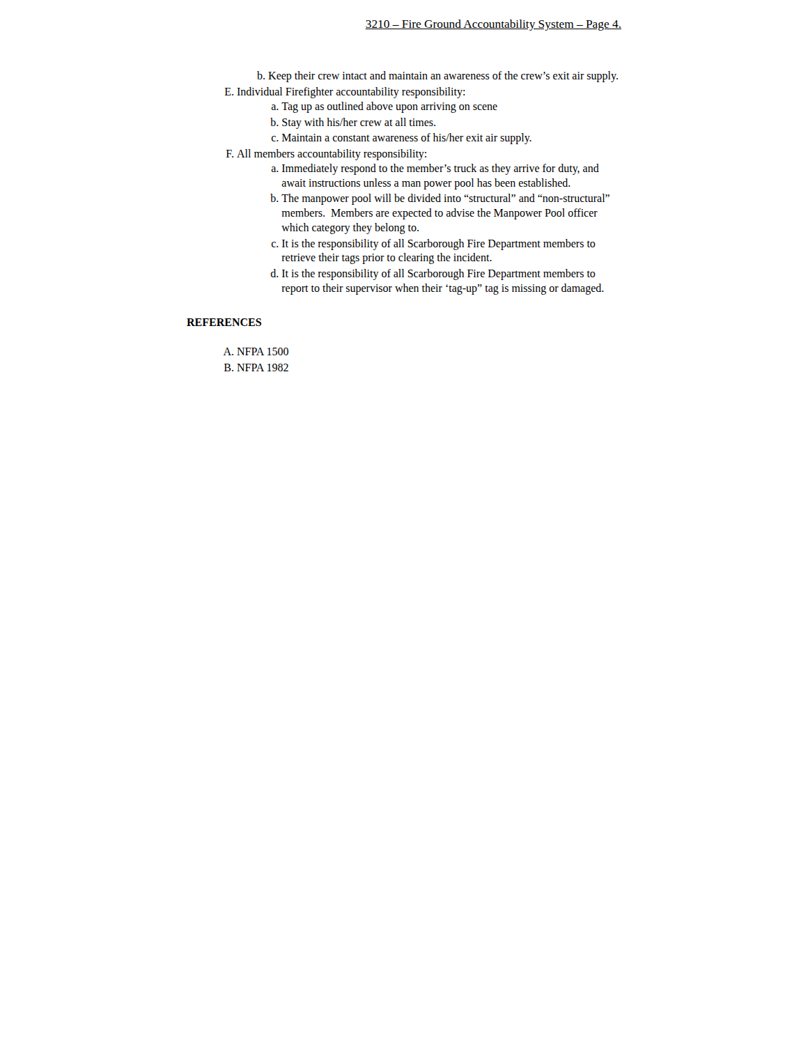3210 – Fire Ground Accountability System – Page 4.
Keep their crew intact and maintain an awareness of the crew’s exit air supply.
Individual Firefighter accountability responsibility:
Tag up as outlined above upon arriving on scene
Stay with his/her crew at all times.
Maintain a constant awareness of his/her exit air supply.
All members accountability responsibility:
Immediately respond to the member’s truck as they arrive for duty, and await instructions unless a man power pool has been established.
The manpower pool will be divided into “structural” and “non-structural” members. Members are expected to advise the Manpower Pool officer which category they belong to.
It is the responsibility of all Scarborough Fire Department members to retrieve their tags prior to clearing the incident.
It is the responsibility of all Scarborough Fire Department members to report to their supervisor when their ‘tag-up” tag is missing or damaged.
REFERENCES
NFPA 1500
NFPA 1982